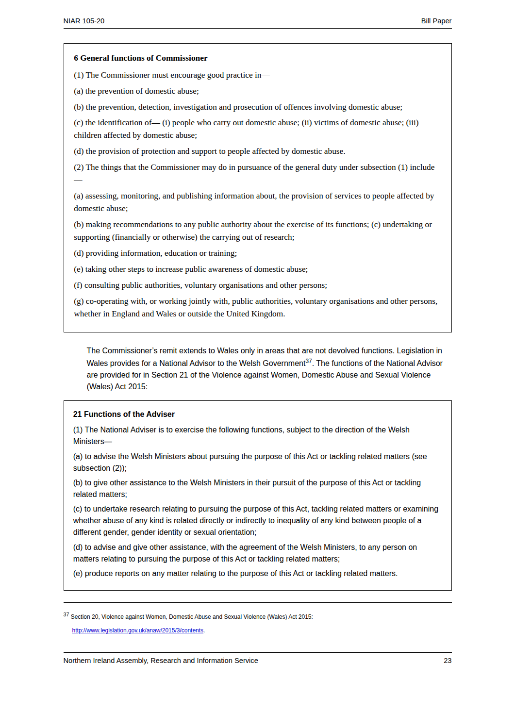NIAR 105-20 Bill Paper
6 General functions of Commissioner
(1) The Commissioner must encourage good practice in—
(a) the prevention of domestic abuse;
(b) the prevention, detection, investigation and prosecution of offences involving domestic abuse;
(c) the identification of— (i) people who carry out domestic abuse; (ii) victims of domestic abuse; (iii) children affected by domestic abuse;
(d) the provision of protection and support to people affected by domestic abuse.
(2) The things that the Commissioner may do in pursuance of the general duty under subsection (1) include—
(a) assessing, monitoring, and publishing information about, the provision of services to people affected by domestic abuse;
(b) making recommendations to any public authority about the exercise of its functions; (c) undertaking or supporting (financially or otherwise) the carrying out of research;
(d) providing information, education or training;
(e) taking other steps to increase public awareness of domestic abuse;
(f) consulting public authorities, voluntary organisations and other persons;
(g) co-operating with, or working jointly with, public authorities, voluntary organisations and other persons, whether in England and Wales or outside the United Kingdom.
The Commissioner’s remit extends to Wales only in areas that are not devolved functions. Legislation in Wales provides for a National Advisor to the Welsh Government37. The functions of the National Advisor are provided for in Section 21 of the Violence against Women, Domestic Abuse and Sexual Violence (Wales) Act 2015:
21 Functions of the Adviser
(1) The National Adviser is to exercise the following functions, subject to the direction of the Welsh Ministers—
(a) to advise the Welsh Ministers about pursuing the purpose of this Act or tackling related matters (see subsection (2));
(b) to give other assistance to the Welsh Ministers in their pursuit of the purpose of this Act or tackling related matters;
(c) to undertake research relating to pursuing the purpose of this Act, tackling related matters or examining whether abuse of any kind is related directly or indirectly to inequality of any kind between people of a different gender, gender identity or sexual orientation;
(d) to advise and give other assistance, with the agreement of the Welsh Ministers, to any person on matters relating to pursuing the purpose of this Act or tackling related matters;
(e) produce reports on any matter relating to the purpose of this Act or tackling related matters.
37 Section 20, Violence against Women, Domestic Abuse and Sexual Violence (Wales) Act 2015:
http://www.legislation.gov.uk/anaw/2015/3/contents.
Northern Ireland Assembly, Research and Information Service 23